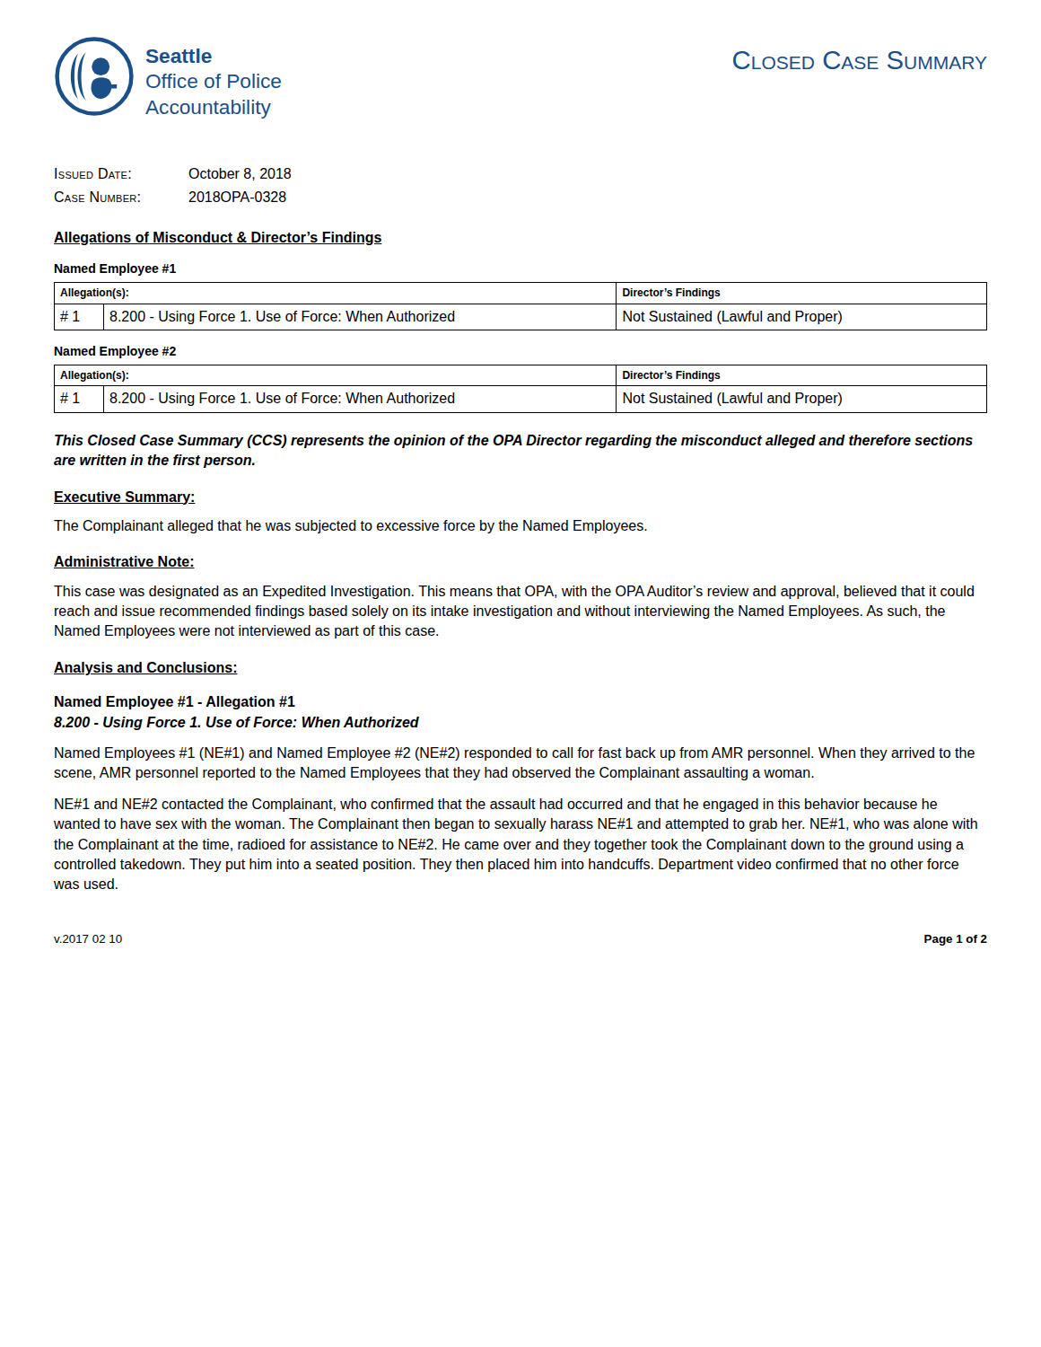Seattle
Office of Police
Accountability
Closed Case Summary
Issued Date: October 8, 2018
Case Number: 2018OPA-0328
Allegations of Misconduct & Director’s Findings
Named Employee #1
| Allegation(s): | Director’s Findings |
| --- | --- |
| # 1 | 8.200 - Using Force 1. Use of Force: When Authorized | Not Sustained (Lawful and Proper) |
Named Employee #2
| Allegation(s): | Director’s Findings |
| --- | --- |
| # 1 | 8.200 - Using Force 1. Use of Force: When Authorized | Not Sustained (Lawful and Proper) |
This Closed Case Summary (CCS) represents the opinion of the OPA Director regarding the misconduct alleged and therefore sections are written in the first person.
Executive Summary:
The Complainant alleged that he was subjected to excessive force by the Named Employees.
Administrative Note:
This case was designated as an Expedited Investigation. This means that OPA, with the OPA Auditor’s review and approval, believed that it could reach and issue recommended findings based solely on its intake investigation and without interviewing the Named Employees. As such, the Named Employees were not interviewed as part of this case.
Analysis and Conclusions:
Named Employee #1 - Allegation #1
8.200 - Using Force 1. Use of Force: When Authorized
Named Employees #1 (NE#1) and Named Employee #2 (NE#2) responded to call for fast back up from AMR personnel. When they arrived to the scene, AMR personnel reported to the Named Employees that they had observed the Complainant assaulting a woman.
NE#1 and NE#2 contacted the Complainant, who confirmed that the assault had occurred and that he engaged in this behavior because he wanted to have sex with the woman. The Complainant then began to sexually harass NE#1 and attempted to grab her. NE#1, who was alone with the Complainant at the time, radioed for assistance to NE#2. He came over and they together took the Complainant down to the ground using a controlled takedown. They put him into a seated position. They then placed him into handcuffs. Department video confirmed that no other force was used.
v.2017 02 10 Page 1 of 2